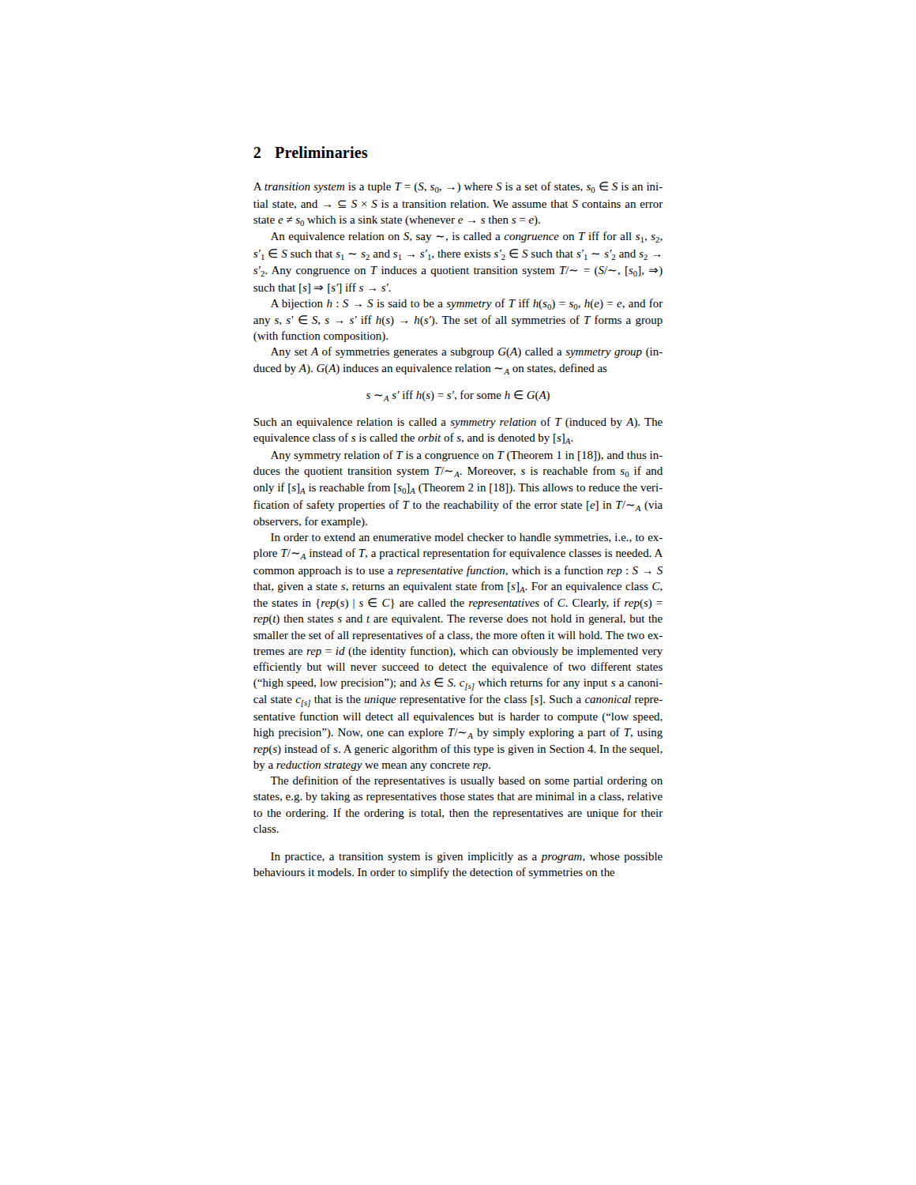2 Preliminaries
A transition system is a tuple T = (S, s0, →) where S is a set of states, s0 ∈ S is an initial state, and → ⊆ S × S is a transition relation. We assume that S contains an error state e ≠ s0 which is a sink state (whenever e → s then s = e).
An equivalence relation on S, say ∼, is called a congruence on T iff for all s1, s2, s′1 ∈ S such that s1 ∼ s2 and s1 → s′1, there exists s′2 ∈ S such that s′1 ∼ s′2 and s2 → s′2. Any congruence on T induces a quotient transition system T/∼ = (S/∼, [s0], ⇒) such that [s] ⇒ [s′] iff s → s′.
A bijection h : S → S is said to be a symmetry of T iff h(s0) = s0, h(e) = e, and for any s, s′ ∈ S, s → s′ iff h(s) → h(s′). The set of all symmetries of T forms a group (with function composition).
Any set A of symmetries generates a subgroup G(A) called a symmetry group (induced by A). G(A) induces an equivalence relation ∼A on states, defined as
s ∼A s′ iff h(s) = s′, for some h ∈ G(A)
Such an equivalence relation is called a symmetry relation of T (induced by A). The equivalence class of s is called the orbit of s, and is denoted by [s]A.
Any symmetry relation of T is a congruence on T (Theorem 1 in [18]), and thus induces the quotient transition system T/∼A. Moreover, s is reachable from s0 if and only if [s]A is reachable from [s0]A (Theorem 2 in [18]). This allows to reduce the verification of safety properties of T to the reachability of the error state [e] in T/∼A (via observers, for example).
In order to extend an enumerative model checker to handle symmetries, i.e., to explore T/∼A instead of T, a practical representation for equivalence classes is needed. A common approach is to use a representative function, which is a function rep : S → S that, given a state s, returns an equivalent state from [s]A. For an equivalence class C, the states in {rep(s) | s ∈ C} are called the representatives of C. Clearly, if rep(s) = rep(t) then states s and t are equivalent. The reverse does not hold in general, but the smaller the set of all representatives of a class, the more often it will hold. The two extremes are rep = id (the identity function), which can obviously be implemented very efficiently but will never succeed to detect the equivalence of two different states (“high speed, low precision”); and λs ∈ S. c[s] which returns for any input s a canonical state c[s] that is the unique representative for the class [s]. Such a canonical representative function will detect all equivalences but is harder to compute (“low speed, high precision”). Now, one can explore T/∼A by simply exploring a part of T, using rep(s) instead of s. A generic algorithm of this type is given in Section 4. In the sequel, by a reduction strategy we mean any concrete rep.
The definition of the representatives is usually based on some partial ordering on states, e.g. by taking as representatives those states that are minimal in a class, relative to the ordering. If the ordering is total, then the representatives are unique for their class.
In practice, a transition system is given implicitly as a program, whose possible behaviours it models. In order to simplify the detection of symmetries on the